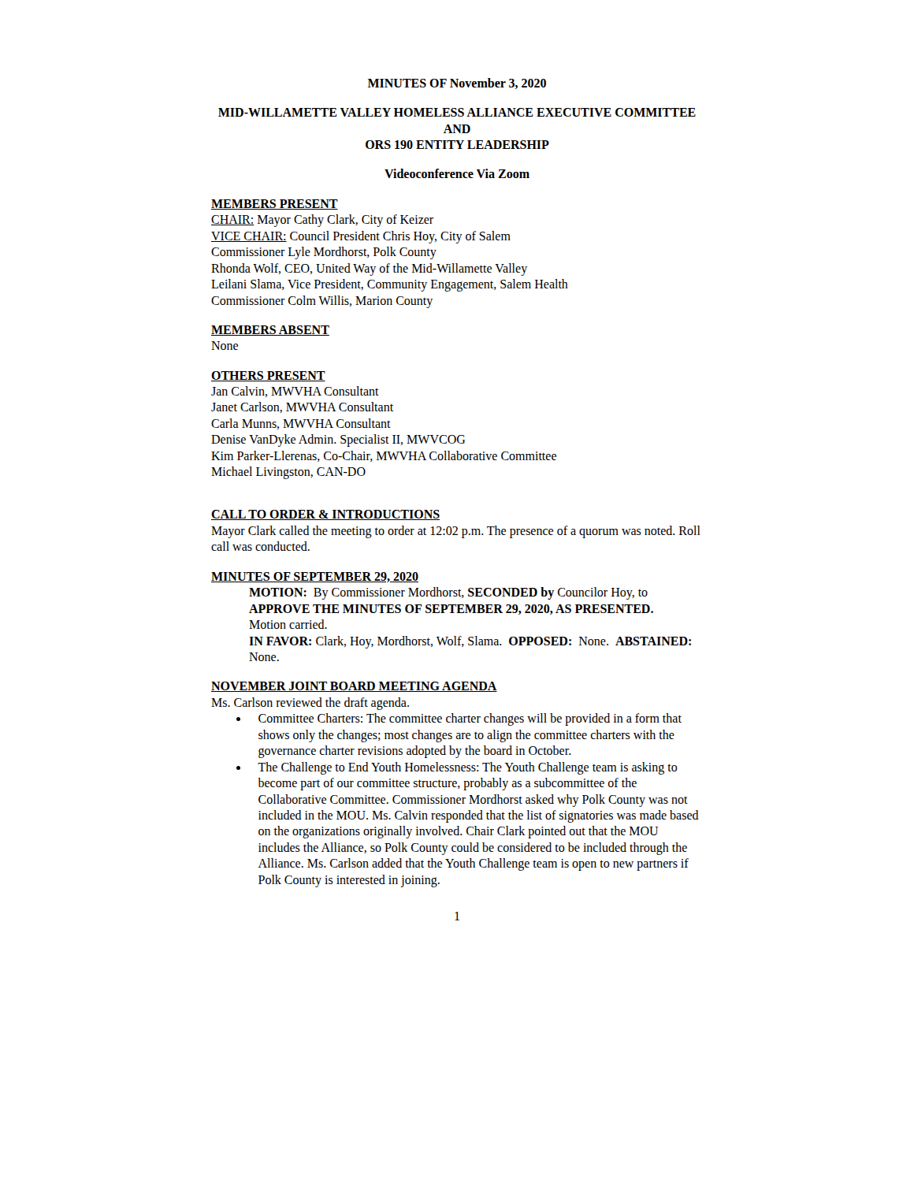MINUTES OF November 3, 2020
MID-WILLAMETTE VALLEY HOMELESS ALLIANCE EXECUTIVE COMMITTEE
AND
ORS 190 ENTITY LEADERSHIP
Videoconference Via Zoom
MEMBERS PRESENT
CHAIR: Mayor Cathy Clark, City of Keizer
VICE CHAIR: Council President Chris Hoy, City of Salem
Commissioner Lyle Mordhorst, Polk County
Rhonda Wolf, CEO, United Way of the Mid-Willamette Valley
Leilani Slama, Vice President, Community Engagement, Salem Health
Commissioner Colm Willis, Marion County
MEMBERS ABSENT
None
OTHERS PRESENT
Jan Calvin, MWVHA Consultant
Janet Carlson, MWVHA Consultant
Carla Munns, MWVHA Consultant
Denise VanDyke Admin. Specialist II, MWVCOG
Kim Parker-Llerenas, Co-Chair, MWVHA Collaborative Committee
Michael Livingston, CAN-DO
CALL TO ORDER & INTRODUCTIONS
Mayor Clark called the meeting to order at 12:02 p.m. The presence of a quorum was noted. Roll call was conducted.
MINUTES OF SEPTEMBER 29, 2020
MOTION: By Commissioner Mordhorst, SECONDED by Councilor Hoy, to APPROVE THE MINUTES OF SEPTEMBER 29, 2020, AS PRESENTED.
Motion carried.
IN FAVOR: Clark, Hoy, Mordhorst, Wolf, Slama. OPPOSED: None. ABSTAINED: None.
NOVEMBER JOINT BOARD MEETING AGENDA
Ms. Carlson reviewed the draft agenda.
Committee Charters: The committee charter changes will be provided in a form that shows only the changes; most changes are to align the committee charters with the governance charter revisions adopted by the board in October.
The Challenge to End Youth Homelessness: The Youth Challenge team is asking to become part of our committee structure, probably as a subcommittee of the Collaborative Committee. Commissioner Mordhorst asked why Polk County was not included in the MOU. Ms. Calvin responded that the list of signatories was made based on the organizations originally involved. Chair Clark pointed out that the MOU includes the Alliance, so Polk County could be considered to be included through the Alliance. Ms. Carlson added that the Youth Challenge team is open to new partners if Polk County is interested in joining.
1